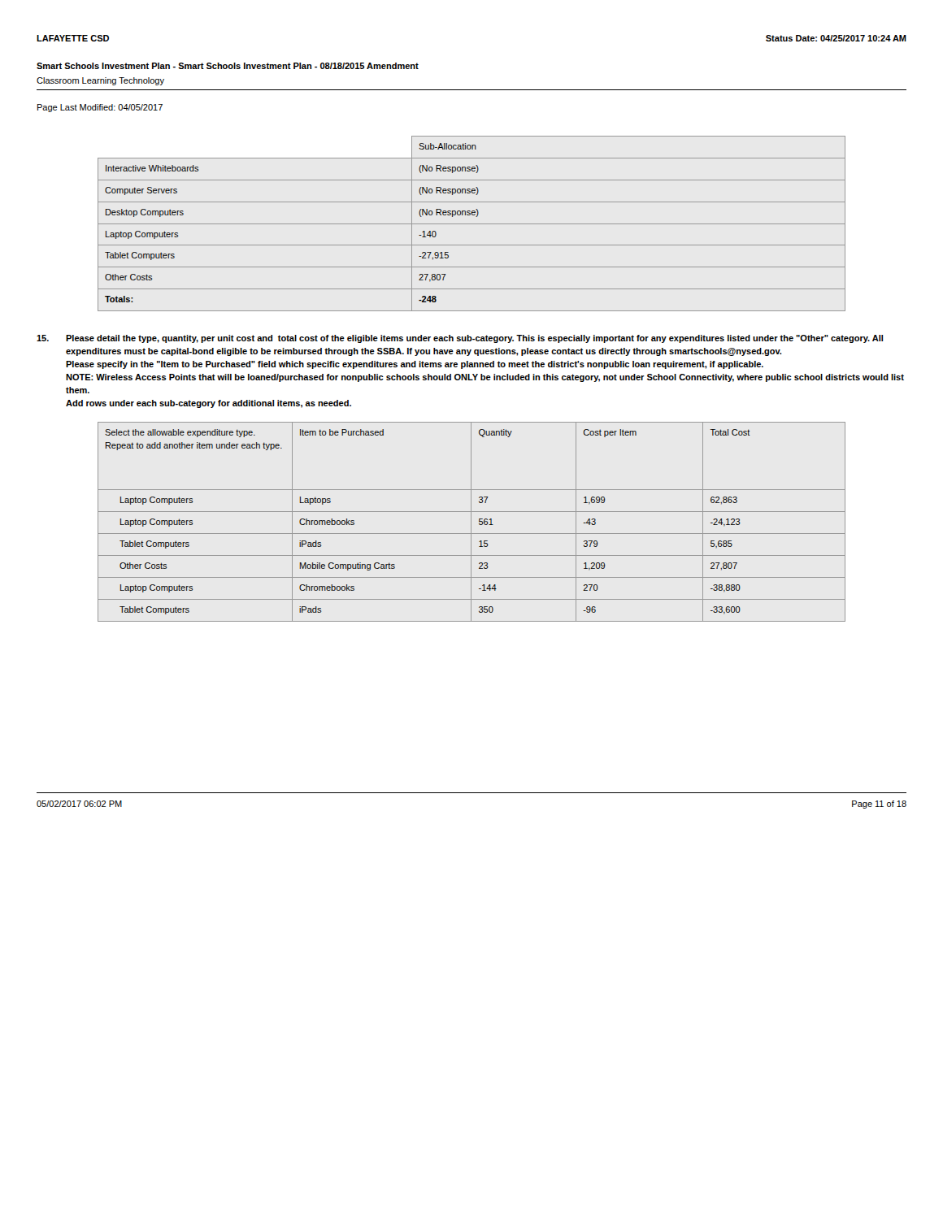LAFAYETTE CSD
Status Date: 04/25/2017 10:24 AM
Smart Schools Investment Plan - Smart Schools Investment Plan - 08/18/2015 Amendment
Classroom Learning Technology
Page Last Modified: 04/05/2017
| | Sub-Allocation |
| Interactive Whiteboards | (No Response) |
| Computer Servers | (No Response) |
| Desktop Computers | (No Response) |
| Laptop Computers | -140 |
| Tablet Computers | -27,915 |
| Other Costs | 27,807 |
| Totals: | -248 |
15.
Please detail the type, quantity, per unit cost and total cost of the eligible items under each sub-category. This is especially important for any expenditures listed under the "Other" category. All expenditures must be capital-bond eligible to be reimbursed through the SSBA. If you have any questions, please contact us directly through smartschools@nysed.gov.
Please specify in the "Item to be Purchased" field which specific expenditures and items are planned to meet the district's nonpublic loan requirement, if applicable.
NOTE: Wireless Access Points that will be loaned/purchased for nonpublic schools should ONLY be included in this category, not under School Connectivity, where public school districts would list them.
Add rows under each sub-category for additional items, as needed.
| Select the allowable expenditure type. Repeat to add another item under each type. | Item to be Purchased | Quantity | Cost per Item | Total Cost |
| --- | --- | --- | --- | --- |
| Laptop Computers | Laptops | 37 | 1,699 | 62,863 |
| Laptop Computers | Chromebooks | 561 | -43 | -24,123 |
| Tablet Computers | iPads | 15 | 379 | 5,685 |
| Other Costs | Mobile Computing Carts | 23 | 1,209 | 27,807 |
| Laptop Computers | Chromebooks | -144 | 270 | -38,880 |
| Tablet Computers | iPads | 350 | -96 | -33,600 |
05/02/2017 06:02 PM
Page 11 of 18